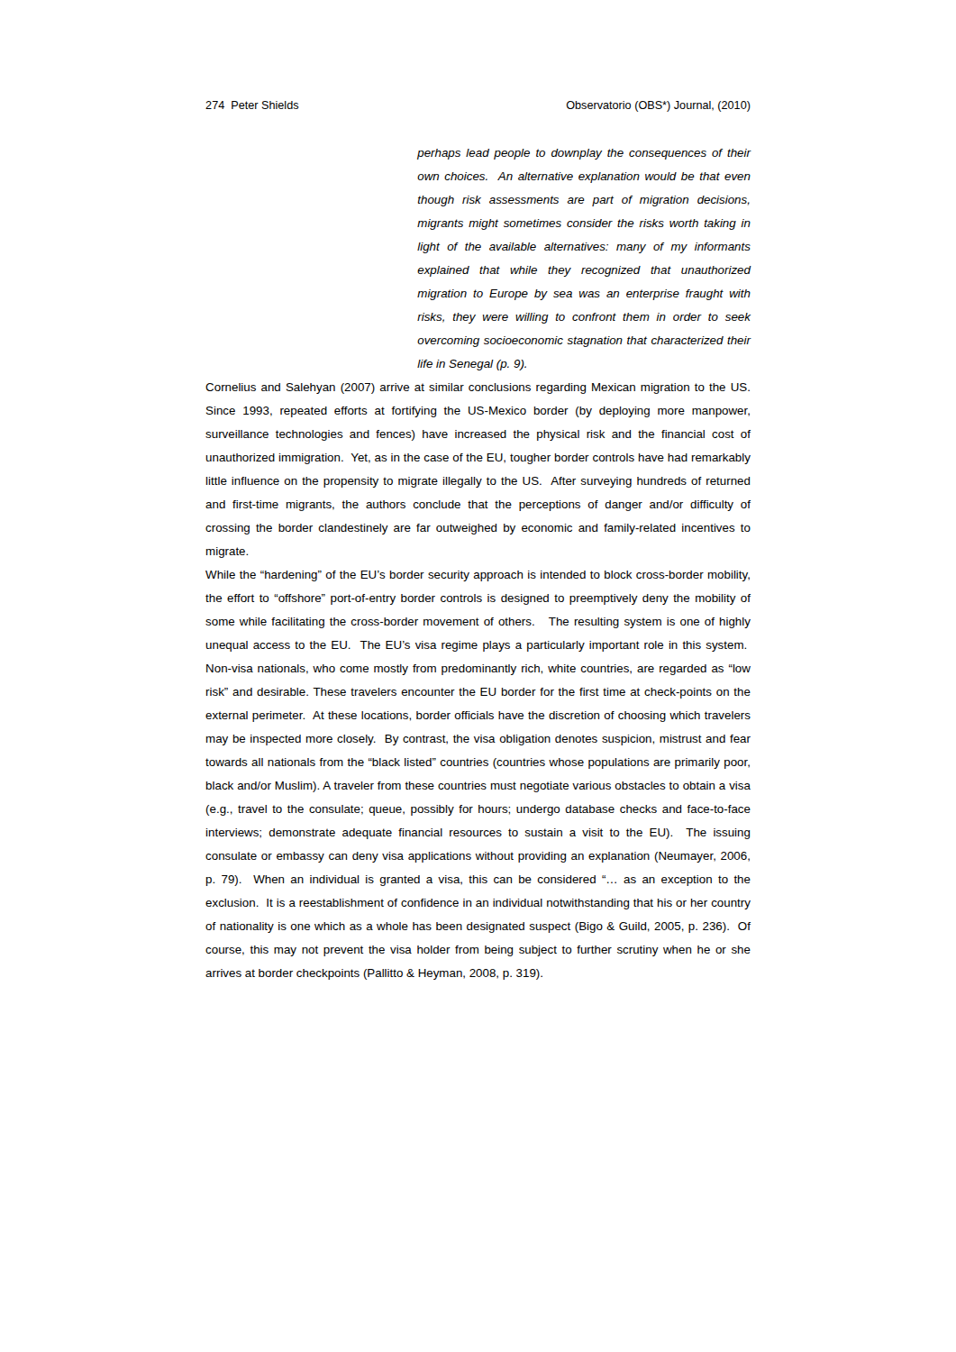274 Peter Shields Observatorio (OBS*) Journal, (2010)
perhaps lead people to downplay the consequences of their own choices. An alternative explanation would be that even though risk assessments are part of migration decisions, migrants might sometimes consider the risks worth taking in light of the available alternatives: many of my informants explained that while they recognized that unauthorized migration to Europe by sea was an enterprise fraught with risks, they were willing to confront them in order to seek overcoming socioeconomic stagnation that characterized their life in Senegal (p. 9).
Cornelius and Salehyan (2007) arrive at similar conclusions regarding Mexican migration to the US. Since 1993, repeated efforts at fortifying the US-Mexico border (by deploying more manpower, surveillance technologies and fences) have increased the physical risk and the financial cost of unauthorized immigration. Yet, as in the case of the EU, tougher border controls have had remarkably little influence on the propensity to migrate illegally to the US. After surveying hundreds of returned and first-time migrants, the authors conclude that the perceptions of danger and/or difficulty of crossing the border clandestinely are far outweighed by economic and family-related incentives to migrate.
While the “hardening” of the EU’s border security approach is intended to block cross-border mobility, the effort to “offshore” port-of-entry border controls is designed to preemptively deny the mobility of some while facilitating the cross-border movement of others. The resulting system is one of highly unequal access to the EU. The EU’s visa regime plays a particularly important role in this system. Non-visa nationals, who come mostly from predominantly rich, white countries, are regarded as “low risk” and desirable. These travelers encounter the EU border for the first time at check-points on the external perimeter. At these locations, border officials have the discretion of choosing which travelers may be inspected more closely. By contrast, the visa obligation denotes suspicion, mistrust and fear towards all nationals from the “black listed” countries (countries whose populations are primarily poor, black and/or Muslim). A traveler from these countries must negotiate various obstacles to obtain a visa (e.g., travel to the consulate; queue, possibly for hours; undergo database checks and face-to-face interviews; demonstrate adequate financial resources to sustain a visit to the EU). The issuing consulate or embassy can deny visa applications without providing an explanation (Neumayer, 2006, p. 79). When an individual is granted a visa, this can be considered “… as an exception to the exclusion. It is a reestablishment of confidence in an individual notwithstanding that his or her country of nationality is one which as a whole has been designated suspect (Bigo & Guild, 2005, p. 236). Of course, this may not prevent the visa holder from being subject to further scrutiny when he or she arrives at border checkpoints (Pallitto & Heyman, 2008, p. 319).